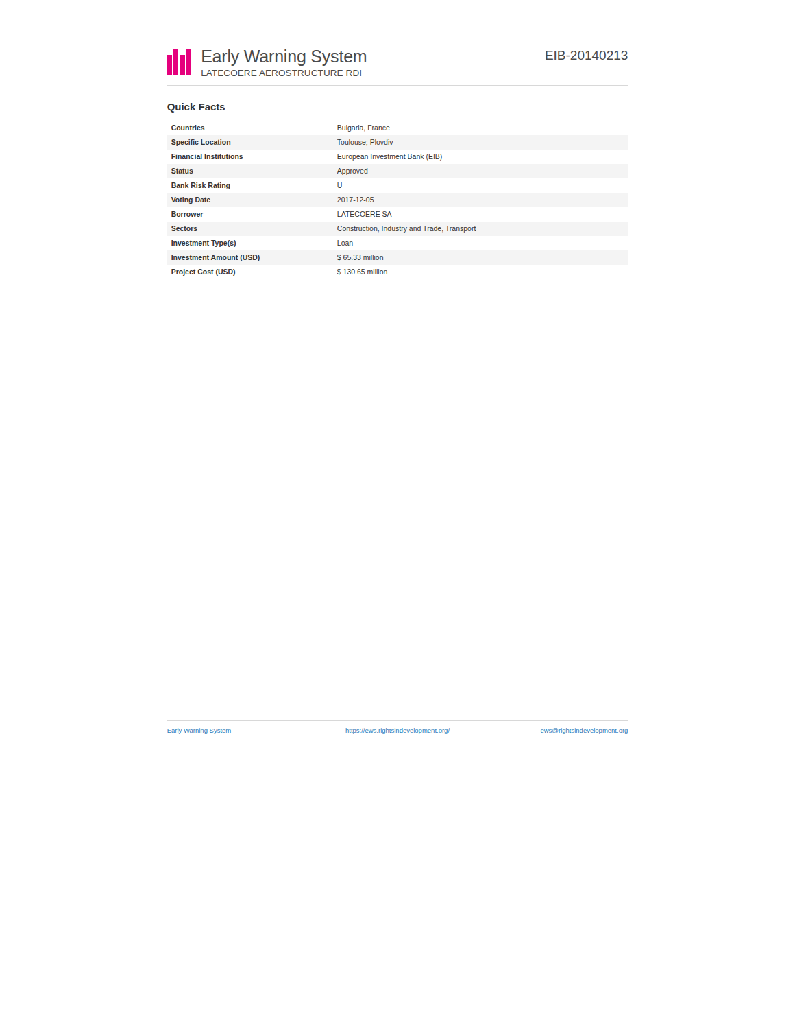Early Warning System
LATECOERE AEROSTRUCTURE RDI
EIB-20140213
Quick Facts
| Countries | Bulgaria, France |
| Specific Location | Toulouse; Plovdiv |
| Financial Institutions | European Investment Bank (EIB) |
| Status | Approved |
| Bank Risk Rating | U |
| Voting Date | 2017-12-05 |
| Borrower | LATECOERE SA |
| Sectors | Construction, Industry and Trade, Transport |
| Investment Type(s) | Loan |
| Investment Amount (USD) | $ 65.33 million |
| Project Cost (USD) | $ 130.65 million |
Early Warning System
https://ews.rightsindevelopment.org/
ews@rightsindevelopment.org